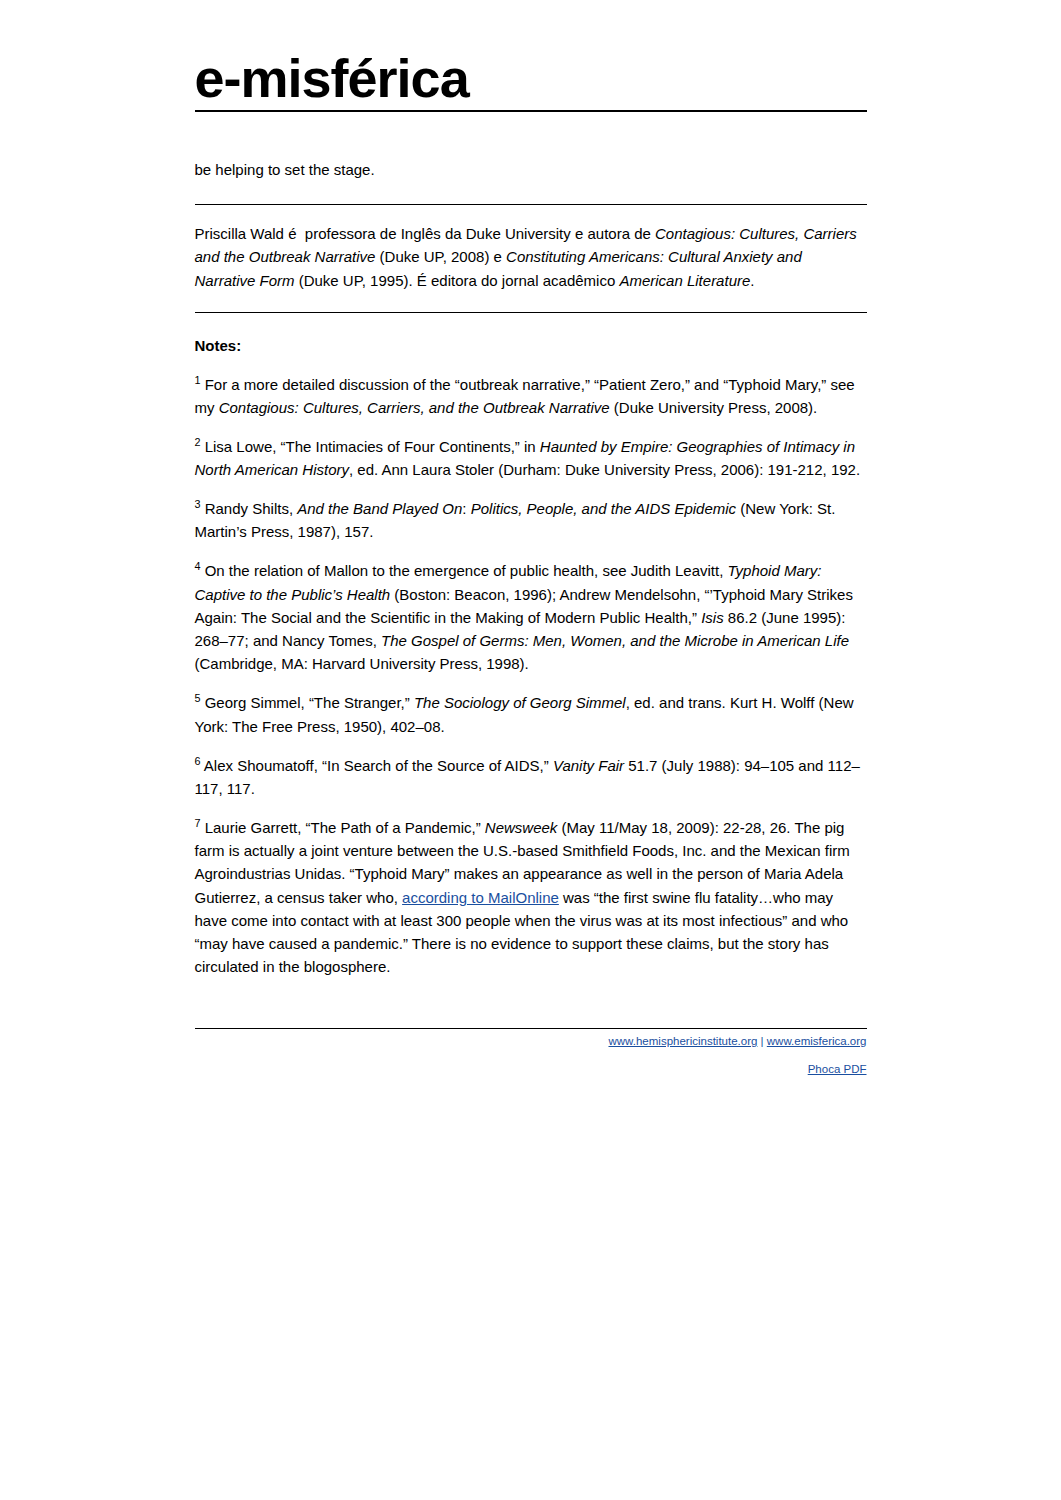e-misférica
be helping to set the stage.
Priscilla Wald é professora de Inglês da Duke University e autora de Contagious: Cultures, Carriers and the Outbreak Narrative (Duke UP, 2008) e Constituting Americans: Cultural Anxiety and Narrative Form (Duke UP, 1995). É editora do jornal acadêmico American Literature.
Notes:
1 For a more detailed discussion of the “outbreak narrative,” “Patient Zero,” and “Typhoid Mary,” see my Contagious: Cultures, Carriers, and the Outbreak Narrative (Duke University Press, 2008).
2 Lisa Lowe, “The Intimacies of Four Continents,” in Haunted by Empire: Geographies of Intimacy in North American History, ed. Ann Laura Stoler (Durham: Duke University Press, 2006): 191-212, 192.
3 Randy Shilts, And the Band Played On: Politics, People, and the AIDS Epidemic (New York: St. Martin’s Press, 1987), 157.
4 On the relation of Mallon to the emergence of public health, see Judith Leavitt, Typhoid Mary: Captive to the Public’s Health (Boston: Beacon, 1996); Andrew Mendelsohn, “’Typhoid Mary Strikes Again: The Social and the Scientific in the Making of Modern Public Health,” Isis 86.2 (June 1995): 268–77; and Nancy Tomes, The Gospel of Germs: Men, Women, and the Microbe in American Life (Cambridge, MA: Harvard University Press, 1998).
5 Georg Simmel, “The Stranger,” The Sociology of Georg Simmel, ed. and trans. Kurt H. Wolff (New York: The Free Press, 1950), 402–08.
6 Alex Shoumatoff, “In Search of the Source of AIDS,” Vanity Fair 51.7 (July 1988): 94–105 and 112–117, 117.
7 Laurie Garrett, “The Path of a Pandemic,” Newsweek (May 11/May 18, 2009): 22-28, 26. The pig farm is actually a joint venture between the U.S.-based Smithfield Foods, Inc. and the Mexican firm Agroindustrias Unidas. “Typhoid Mary” makes an appearance as well in the person of Maria Adela Gutierrez, a census taker who, according to MailOnline was “the first swine flu fatality…who may have come into contact with at least 300 people when the virus was at its most infectious” and who “may have caused a pandemic.” There is no evidence to support these claims, but the story has circulated in the blogosphere.
www.hemisphericinstitute.org | www.emisferica.org
Phoca PDF